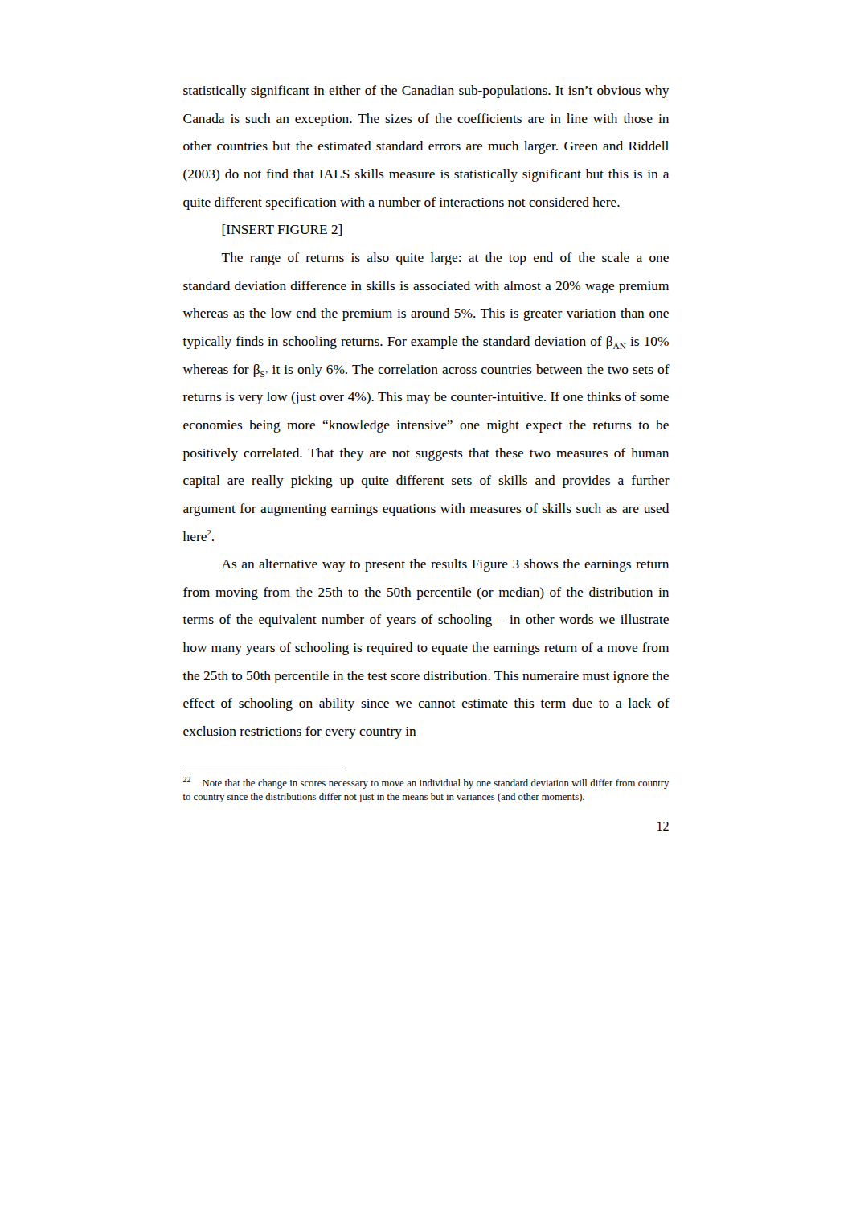statistically significant in either of the Canadian sub-populations. It isn’t obvious why Canada is such an exception. The sizes of the coefficients are in line with those in other countries but the estimated standard errors are much larger. Green and Riddell (2003) do not find that IALS skills measure is statistically significant but this is in a quite different specification with a number of interactions not considered here.
[INSERT FIGURE 2]
The range of returns is also quite large: at the top end of the scale a one standard deviation difference in skills is associated with almost a 20% wage premium whereas as the low end the premium is around 5%. This is greater variation than one typically finds in schooling returns. For example the standard deviation of βAN is 10% whereas for βS’ it is only 6%. The correlation across countries between the two sets of returns is very low (just over 4%). This may be counter-intuitive. If one thinks of some economies being more “knowledge intensive” one might expect the returns to be positively correlated. That they are not suggests that these two measures of human capital are really picking up quite different sets of skills and provides a further argument for augmenting earnings equations with measures of skills such as are used here2.
As an alternative way to present the results Figure 3 shows the earnings return from moving from the 25th to the 50th percentile (or median) of the distribution in terms of the equivalent number of years of schooling – in other words we illustrate how many years of schooling is required to equate the earnings return of a move from the 25th to 50th percentile in the test score distribution. This numeraire must ignore the effect of schooling on ability since we cannot estimate this term due to a lack of exclusion restrictions for every country in
22 Note that the change in scores necessary to move an individual by one standard deviation will differ from country to country since the distributions differ not just in the means but in variances (and other moments).
12